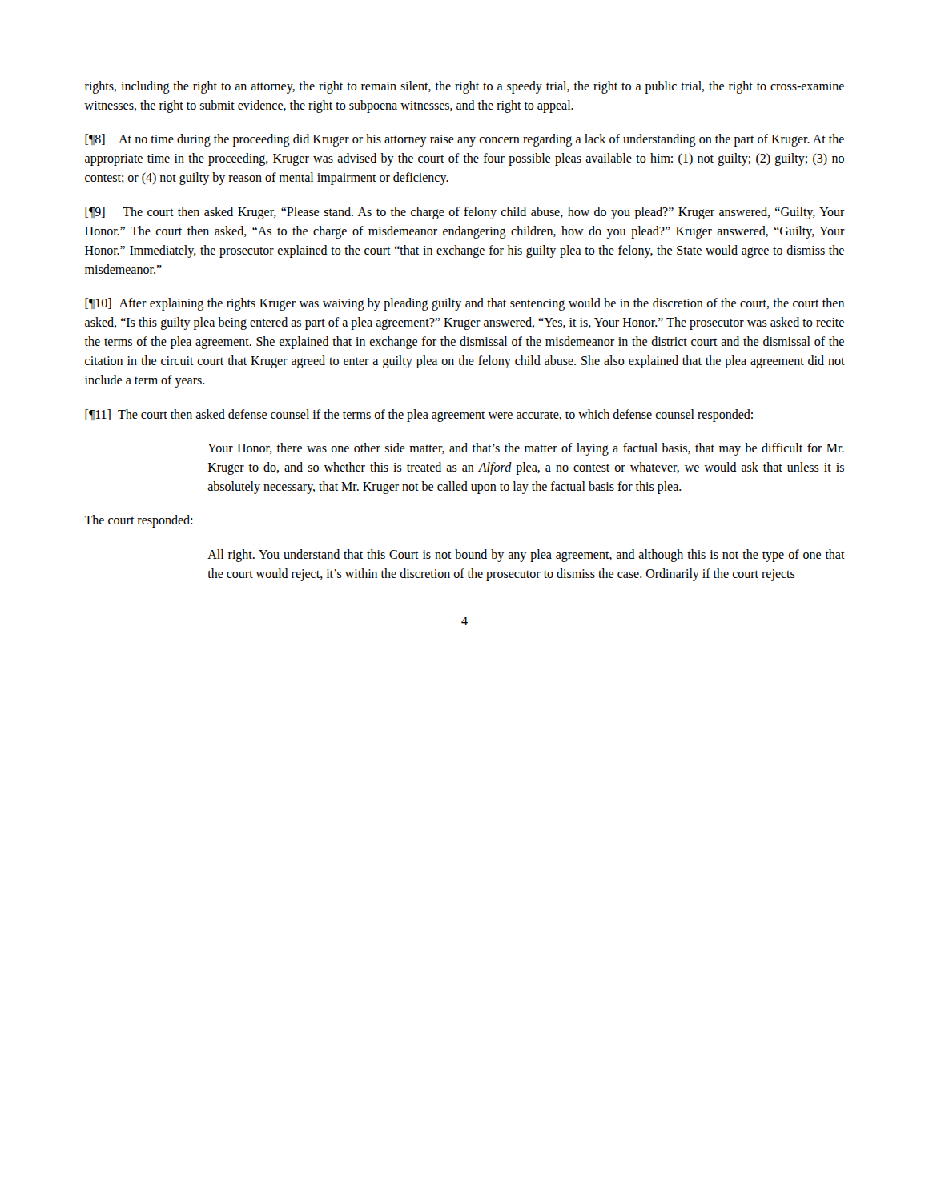rights, including the right to an attorney, the right to remain silent, the right to a speedy trial, the right to a public trial, the right to cross-examine witnesses, the right to submit evidence, the right to subpoena witnesses, and the right to appeal.
[¶8] At no time during the proceeding did Kruger or his attorney raise any concern regarding a lack of understanding on the part of Kruger. At the appropriate time in the proceeding, Kruger was advised by the court of the four possible pleas available to him: (1) not guilty; (2) guilty; (3) no contest; or (4) not guilty by reason of mental impairment or deficiency.
[¶9] The court then asked Kruger, “Please stand. As to the charge of felony child abuse, how do you plead?” Kruger answered, “Guilty, Your Honor.” The court then asked, “As to the charge of misdemeanor endangering children, how do you plead?” Kruger answered, “Guilty, Your Honor.” Immediately, the prosecutor explained to the court “that in exchange for his guilty plea to the felony, the State would agree to dismiss the misdemeanor.”
[¶10] After explaining the rights Kruger was waiving by pleading guilty and that sentencing would be in the discretion of the court, the court then asked, “Is this guilty plea being entered as part of a plea agreement?” Kruger answered, “Yes, it is, Your Honor.” The prosecutor was asked to recite the terms of the plea agreement. She explained that in exchange for the dismissal of the misdemeanor in the district court and the dismissal of the citation in the circuit court that Kruger agreed to enter a guilty plea on the felony child abuse. She also explained that the plea agreement did not include a term of years.
[¶11] The court then asked defense counsel if the terms of the plea agreement were accurate, to which defense counsel responded:
Your Honor, there was one other side matter, and that’s the matter of laying a factual basis, that may be difficult for Mr. Kruger to do, and so whether this is treated as an Alford plea, a no contest or whatever, we would ask that unless it is absolutely necessary, that Mr. Kruger not be called upon to lay the factual basis for this plea.
The court responded:
All right. You understand that this Court is not bound by any plea agreement, and although this is not the type of one that the court would reject, it’s within the discretion of the prosecutor to dismiss the case. Ordinarily if the court rejects
4